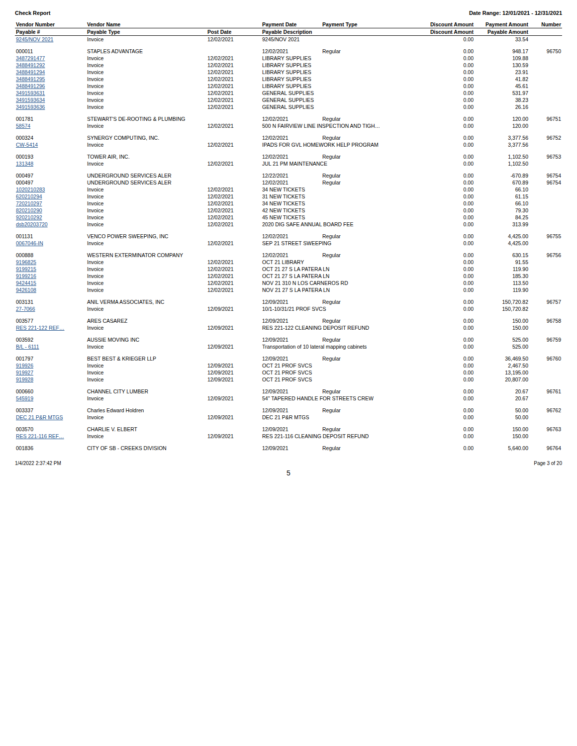Check Report
Date Range: 12/01/2021 - 12/31/2021
| Vendor Number | Vendor Name | | Payment Date | Payment Type | Discount Amount | Payment Amount | Number |
| --- | --- | --- | --- | --- | --- | --- | --- |
| Payable # | Payable Type | Post Date | Payable Description | Discount Amount | Payable Amount | |
| 9245/NOV 2021 | Invoice | 12/02/2021 | 9245/NOV 2021 | 0.00 | 33.54 | |
| 000011 | STAPLES ADVANTAGE | | 12/02/2021 | Regular | 0.00 | 948.17 | 96750 |
| 3487291477 | Invoice | 12/02/2021 | LIBRARY SUPPLIES | 0.00 | 109.88 | |
| 3488491292 | Invoice | 12/02/2021 | LIBRARY SUPPLIES | 0.00 | 130.59 | |
| 3488491294 | Invoice | 12/02/2021 | LIBRARY SUPPLIES | 0.00 | 23.91 | |
| 3488491295 | Invoice | 12/02/2021 | LIBRARY SUPPLIES | 0.00 | 41.82 | |
| 3488491296 | Invoice | 12/02/2021 | LIBRARY SUPPLIES | 0.00 | 45.61 | |
| 3491593631 | Invoice | 12/02/2021 | GENERAL SUPPLIES | 0.00 | 531.97 | |
| 3491593634 | Invoice | 12/02/2021 | GENERAL SUPPLIES | 0.00 | 38.23 | |
| 3491593636 | Invoice | 12/02/2021 | GENERAL SUPPLIES | 0.00 | 26.16 | |
| 001781 | STEWART'S DE-ROOTING & PLUMBING | | 12/02/2021 | Regular | 0.00 | 120.00 | 96751 |
| 58574 | Invoice | 12/02/2021 | 500 N FAIRVIEW LINE INSPECTION AND TIGH… | 0.00 | 120.00 | |
| 000324 | SYNERGY COMPUTING, INC. | | 12/02/2021 | Regular | 0.00 | 3,377.56 | 96752 |
| CW-5414 | Invoice | 12/02/2021 | IPADS FOR GVL HOMEWORK HELP PROGRAM | 0.00 | 3,377.56 | |
| 000193 | TOWER AIR, INC. | | 12/02/2021 | Regular | 0.00 | 1,102.50 | 96753 |
| 131348 | Invoice | 12/02/2021 | JUL 21 PM MAINTENANCE | 0.00 | 1,102.50 | |
| 000497 | UNDERGROUND SERVICES ALER | | 12/22/2021 | Regular | 0.00 | -670.89 | 96754 |
| 000497 | UNDERGROUND SERVICES ALER | | 12/02/2021 | Regular | 0.00 | 670.89 | 96754 |
| 1020210283 | Invoice | 12/02/2021 | 34 NEW TICKETS | 0.00 | 66.10 | |
| 620210294 | Invoice | 12/02/2021 | 31 NEW TICKETS | 0.00 | 61.15 | |
| 720210297 | Invoice | 12/02/2021 | 34 NEW TICKETS | 0.00 | 66.10 | |
| 820210290 | Invoice | 12/02/2021 | 42 NEW TICKETS | 0.00 | 79.30 | |
| 920210292 | Invoice | 12/02/2021 | 45 NEW TICKETS | 0.00 | 84.25 | |
| dsb20203720 | Invoice | 12/02/2021 | 2020 DIG SAFE ANNUAL BOARD FEE | 0.00 | 313.99 | |
| 001131 | VENCO POWER SWEEPING, INC | | 12/02/2021 | Regular | 0.00 | 4,425.00 | 96755 |
| 0067046-IN | Invoice | 12/02/2021 | SEP 21 STREET SWEEPING | 0.00 | 4,425.00 | |
| 000888 | WESTERN EXTERMINATOR COMPANY | | 12/02/2021 | Regular | 0.00 | 630.15 | 96756 |
| 9196825 | Invoice | 12/02/2021 | OCT 21 LIBRARY | 0.00 | 91.55 | |
| 9199215 | Invoice | 12/02/2021 | OCT 21 27 S LA PATERA LN | 0.00 | 119.90 | |
| 9199216 | Invoice | 12/02/2021 | OCT 21 27 S LA PATERA LN | 0.00 | 185.30 | |
| 9424415 | Invoice | 12/02/2021 | NOV 21 310 N LOS CARNEROS RD | 0.00 | 113.50 | |
| 9426108 | Invoice | 12/02/2021 | NOV 21 27 S LA PATERA LN | 0.00 | 119.90 | |
| 003131 | ANIL VERMA ASSOCIATES, INC | | 12/09/2021 | Regular | 0.00 | 150,720.82 | 96757 |
| 27-7066 | Invoice | 12/09/2021 | 10/1-10/31/21 PROF SVCS | 0.00 | 150,720.82 | |
| 003577 | ARES CASAREZ | | 12/09/2021 | Regular | 0.00 | 150.00 | 96758 |
| RES 221-122 REF… | Invoice | 12/09/2021 | RES 221-122 CLEANING DEPOSIT REFUND | 0.00 | 150.00 | |
| 003592 | AUSSIE MOVING INC | | 12/09/2021 | Regular | 0.00 | 525.00 | 96759 |
| B/L - 6111 | Invoice | 12/09/2021 | Transportation of 10 lateral mapping cabinets | 0.00 | 525.00 | |
| 001797 | BEST BEST & KRIEGER LLP | | 12/09/2021 | Regular | 0.00 | 36,469.50 | 96760 |
| 919926 | Invoice | 12/09/2021 | OCT 21 PROF SVCS | 0.00 | 2,467.50 | |
| 919927 | Invoice | 12/09/2021 | OCT 21 PROF SVCS | 0.00 | 13,195.00 | |
| 919928 | Invoice | 12/09/2021 | OCT 21 PROF SVCS | 0.00 | 20,807.00 | |
| 000660 | CHANNEL CITY LUMBER | | 12/09/2021 | Regular | 0.00 | 20.67 | 96761 |
| 545919 | Invoice | 12/09/2021 | 54" TAPERED HANDLE FOR STREETS CREW | 0.00 | 20.67 | |
| 003337 | Charles Edward Holdren | | 12/09/2021 | Regular | 0.00 | 50.00 | 96762 |
| DEC 21 P&R MTGS | Invoice | 12/09/2021 | DEC 21 P&R MTGS | 0.00 | 50.00 | |
| 003570 | CHARLIE V. ELBERT | | 12/09/2021 | Regular | 0.00 | 150.00 | 96763 |
| RES 221-116 REF… | Invoice | 12/09/2021 | RES 221-116 CLEANING DEPOSIT REFUND | 0.00 | 150.00 | |
| 001836 | CITY OF SB - CREEKS DIVISION | | 12/09/2021 | Regular | 0.00 | 5,640.00 | 96764 |
1/4/2022 2:37:42 PM
Page 3 of 20
5